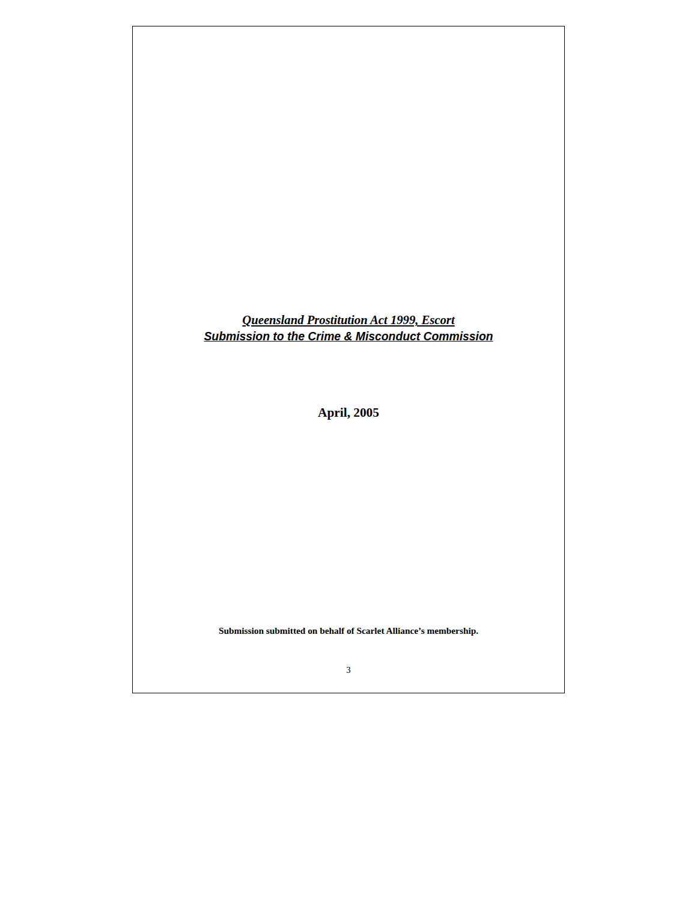Queensland Prostitution Act 1999, Escort Submission to the Crime & Misconduct Commission
April, 2005
Submission submitted on behalf of Scarlet Alliance’s membership.
3